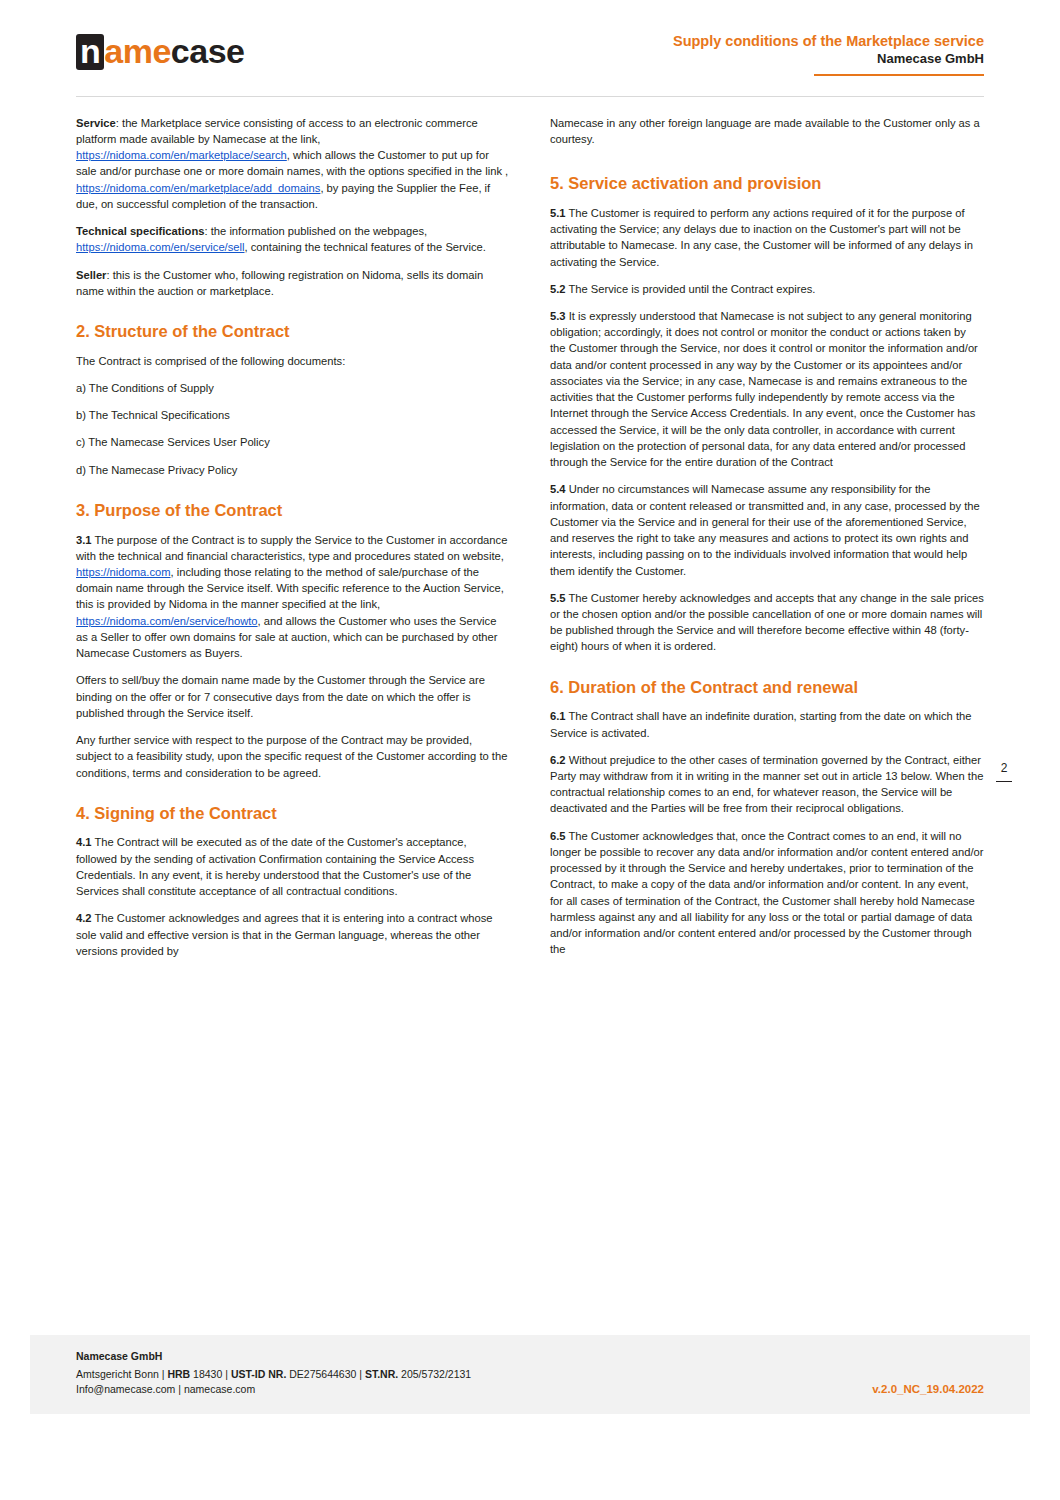name case
Supply conditions of the Marketplace service
Namecase GmbH
2
Service: the Marketplace service consisting of access to an electronic commerce platform made available by Namecase at the link, https://nidoma.com/en/marketplace/search, which allows the Customer to put up for sale and/or purchase one or more domain names, with the options specified in the link , https://nidoma.com/en/marketplace/add_domains, by paying the Supplier the Fee, if due, on successful completion of the transaction.
Technical specifications: the information published on the webpages, https://nidoma.com/en/service/sell, containing the technical features of the Service.
Seller: this is the Customer who, following registration on Nidoma, sells its domain name within the auction or marketplace.
2. Structure of the Contract
The Contract is comprised of the following documents:
a) The Conditions of Supply
b) The Technical Specifications
c) The Namecase Services User Policy
d) The Namecase Privacy Policy
3. Purpose of the Contract
3.1 The purpose of the Contract is to supply the Service to the Customer in accordance with the technical and financial characteristics, type and procedures stated on website, https://nidoma.com, including those relating to the method of sale/purchase of the domain name through the Service itself. With specific reference to the Auction Service, this is provided by Nidoma in the manner specified at the link, https://nidoma.com/en/service/howto, and allows the Customer who uses the Service as a Seller to offer own domains for sale at auction, which can be purchased by other Namecase Customers as Buyers.
Offers to sell/buy the domain name made by the Customer through the Service are binding on the offer or for 7 consecutive days from the date on which the offer is published through the Service itself.
Any further service with respect to the purpose of the Contract may be provided, subject to a feasibility study, upon the specific request of the Customer according to the conditions, terms and consideration to be agreed.
4. Signing of the Contract
4.1 The Contract will be executed as of the date of the Customer's acceptance, followed by the sending of activation Confirmation containing the Service Access Credentials. In any event, it is hereby understood that the Customer's use of the Services shall constitute acceptance of all contractual conditions.
4.2 The Customer acknowledges and agrees that it is entering into a contract whose sole valid and effective version is that in the German language, whereas the other versions provided by
Namecase in any other foreign language are made available to the Customer only as a courtesy.
5. Service activation and provision
5.1 The Customer is required to perform any actions required of it for the purpose of activating the Service; any delays due to inaction on the Customer's part will not be attributable to Namecase. In any case, the Customer will be informed of any delays in activating the Service.
5.2 The Service is provided until the Contract expires.
5.3 It is expressly understood that Namecase is not subject to any general monitoring obligation; accordingly, it does not control or monitor the conduct or actions taken by the Customer through the Service, nor does it control or monitor the information and/or data and/or content processed in any way by the Customer or its appointees and/or associates via the Service; in any case, Namecase is and remains extraneous to the activities that the Customer performs fully independently by remote access via the Internet through the Service Access Credentials. In any event, once the Customer has accessed the Service, it will be the only data controller, in accordance with current legislation on the protection of personal data, for any data entered and/or processed through the Service for the entire duration of the Contract
5.4 Under no circumstances will Namecase assume any responsibility for the information, data or content released or transmitted and, in any case, processed by the Customer via the Service and in general for their use of the aforementioned Service, and reserves the right to take any measures and actions to protect its own rights and interests, including passing on to the individuals involved information that would help them identify the Customer.
5.5 The Customer hereby acknowledges and accepts that any change in the sale prices or the chosen option and/or the possible cancellation of one or more domain names will be published through the Service and will therefore become effective within 48 (forty-eight) hours of when it is ordered.
6. Duration of the Contract and renewal
6.1 The Contract shall have an indefinite duration, starting from the date on which the Service is activated.
6.2 Without prejudice to the other cases of termination governed by the Contract, either Party may withdraw from it in writing in the manner set out in article 13 below. When the contractual relationship comes to an end, for whatever reason, the Service will be deactivated and the Parties will be free from their reciprocal obligations.
6.5 The Customer acknowledges that, once the Contract comes to an end, it will no longer be possible to recover any data and/or information and/or content entered and/or processed by it through the Service and hereby undertakes, prior to termination of the Contract, to make a copy of the data and/or information and/or content. In any event, for all cases of termination of the Contract, the Customer shall hereby hold Namecase harmless against any and all liability for any loss or the total or partial damage of data and/or information and/or content entered and/or processed by the Customer through the
Namecase GmbH
Amtsgericht Bonn | HRB 18430 | UST-ID NR. DE275644630 | ST.NR. 205/5732/2131
Info@namecase.com | namecase.com
v.2.0_NC_19.04.2022